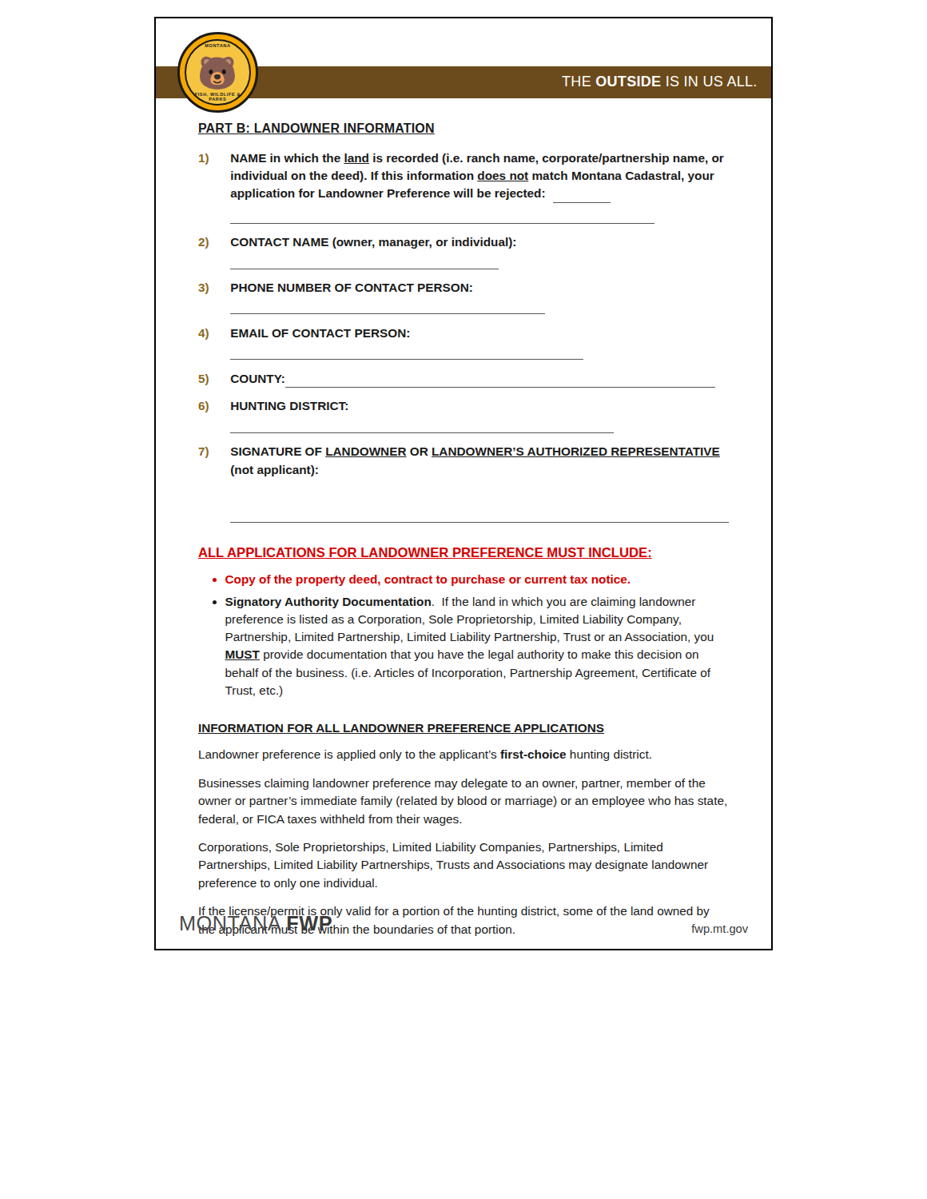MONTANA
🐻
FISH, WILDLIFE & PARKS
THE OUTSIDE IS IN US ALL.
PART B: LANDOWNER INFORMATION
NAME in which the land is recorded (i.e. ranch name, corporate/partnership name, or individual on the deed). If this information does not match Montana Cadastral, your application for Landowner Preference will be rejected:
CONTACT NAME (owner, manager, or individual):
PHONE NUMBER OF CONTACT PERSON:
EMAIL OF CONTACT PERSON:
COUNTY:
HUNTING DISTRICT:
SIGNATURE OF LANDOWNER OR LANDOWNER’S AUTHORIZED REPRESENTATIVE (not applicant):
ALL APPLICATIONS FOR LANDOWNER PREFERENCE MUST INCLUDE:
Copy of the property deed, contract to purchase or current tax notice.
Signatory Authority Documentation. If the land in which you are claiming landowner preference is listed as a Corporation, Sole Proprietorship, Limited Liability Company, Partnership, Limited Partnership, Limited Liability Partnership, Trust or an Association, you MUST provide documentation that you have the legal authority to make this decision on behalf of the business. (i.e. Articles of Incorporation, Partnership Agreement, Certificate of Trust, etc.)
INFORMATION FOR ALL LANDOWNER PREFERENCE APPLICATIONS
Landowner preference is applied only to the applicant’s first-choice hunting district.
Businesses claiming landowner preference may delegate to an owner, partner, member of the owner or partner’s immediate family (related by blood or marriage) or an employee who has state, federal, or FICA taxes withheld from their wages.
Corporations, Sole Proprietorships, Limited Liability Companies, Partnerships, Limited Partnerships, Limited Liability Partnerships, Trusts and Associations may designate landowner preference to only one individual.
If the license/permit is only valid for a portion of the hunting district, some of the land owned by the applicant must be within the boundaries of that portion.
MONTANA FWP
fwp.mt.gov